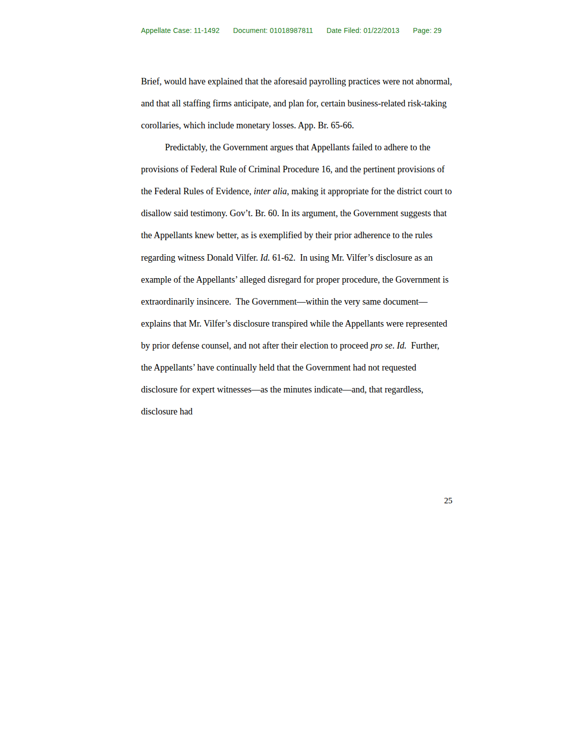Appellate Case: 11-1492 Document: 01018987811 Date Filed: 01/22/2013 Page: 29
Brief, would have explained that the aforesaid payrolling practices were not abnormal, and that all staffing firms anticipate, and plan for, certain business-related risk-taking corollaries, which include monetary losses. App. Br. 65-66.
Predictably, the Government argues that Appellants failed to adhere to the provisions of Federal Rule of Criminal Procedure 16, and the pertinent provisions of the Federal Rules of Evidence, inter alia, making it appropriate for the district court to disallow said testimony. Gov’t. Br. 60. In its argument, the Government suggests that the Appellants knew better, as is exemplified by their prior adherence to the rules regarding witness Donald Vilfer. Id. 61-62. In using Mr. Vilfer’s disclosure as an example of the Appellants’ alleged disregard for proper procedure, the Government is extraordinarily insincere. The Government—within the very same document—explains that Mr. Vilfer’s disclosure transpired while the Appellants were represented by prior defense counsel, and not after their election to proceed pro se. Id. Further, the Appellants’ have continually held that the Government had not requested disclosure for expert witnesses—as the minutes indicate—and, that regardless, disclosure had
25